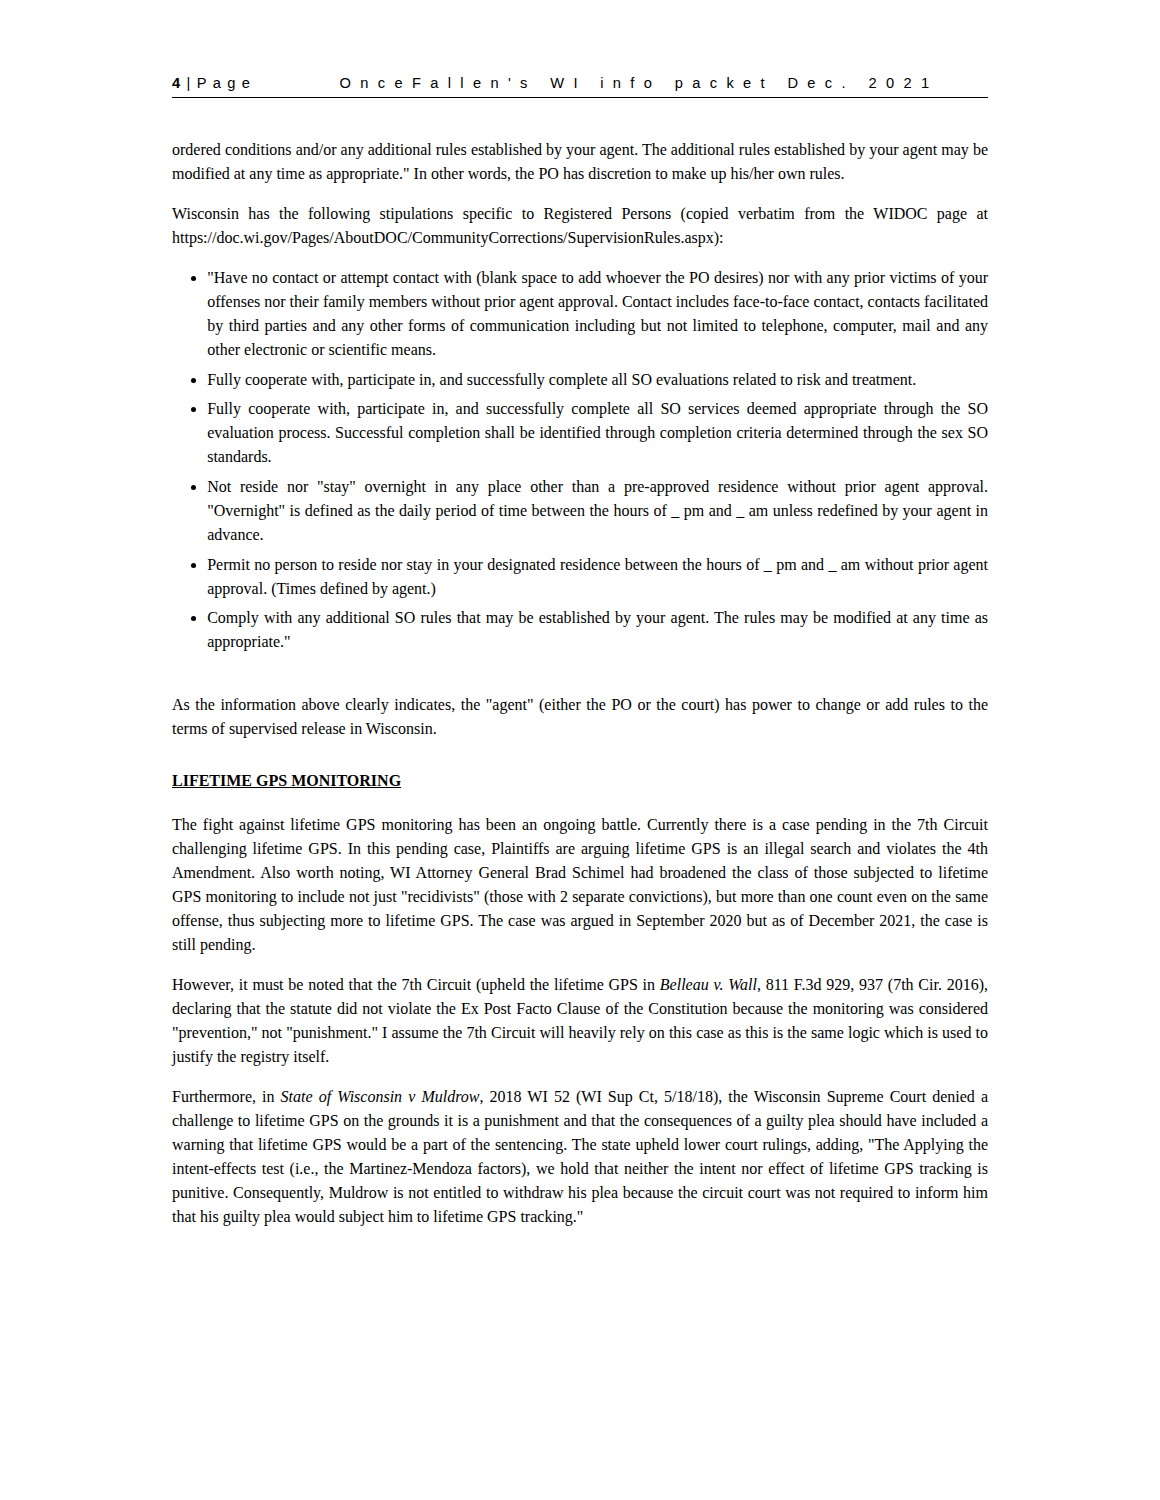4 | P a g e
O n c e F a l l e n ' s W I i n f o p a c k e t D e c . 2 0 2 1
ordered conditions and/or any additional rules established by your agent. The additional rules established by your agent may be modified at any time as appropriate." In other words, the PO has discretion to make up his/her own rules.
Wisconsin has the following stipulations specific to Registered Persons (copied verbatim from the WIDOC page at https://doc.wi.gov/Pages/AboutDOC/CommunityCorrections/SupervisionRules.aspx):
"Have no contact or attempt contact with (blank space to add whoever the PO desires) nor with any prior victims of your offenses nor their family members without prior agent approval. Contact includes face-to-face contact, contacts facilitated by third parties and any other forms of communication including but not limited to telephone, computer, mail and any other electronic or scientific means.
Fully cooperate with, participate in, and successfully complete all SO evaluations related to risk and treatment.
Fully cooperate with, participate in, and successfully complete all SO services deemed appropriate through the SO evaluation process. Successful completion shall be identified through completion criteria determined through the sex SO standards.
Not reside nor "stay" overnight in any place other than a pre-approved residence without prior agent approval. "Overnight" is defined as the daily period of time between the hours of _ pm and _ am unless redefined by your agent in advance.
Permit no person to reside nor stay in your designated residence between the hours of _ pm and _ am without prior agent approval. (Times defined by agent.)
Comply with any additional SO rules that may be established by your agent. The rules may be modified at any time as appropriate."
As the information above clearly indicates, the "agent" (either the PO or the court) has power to change or add rules to the terms of supervised release in Wisconsin.
LIFETIME GPS MONITORING
The fight against lifetime GPS monitoring has been an ongoing battle. Currently there is a case pending in the 7th Circuit challenging lifetime GPS. In this pending case, Plaintiffs are arguing lifetime GPS is an illegal search and violates the 4th Amendment. Also worth noting, WI Attorney General Brad Schimel had broadened the class of those subjected to lifetime GPS monitoring to include not just "recidivists" (those with 2 separate convictions), but more than one count even on the same offense, thus subjecting more to lifetime GPS. The case was argued in September 2020 but as of December 2021, the case is still pending.
However, it must be noted that the 7th Circuit (upheld the lifetime GPS in Belleau v. Wall, 811 F.3d 929, 937 (7th Cir. 2016), declaring that the statute did not violate the Ex Post Facto Clause of the Constitution because the monitoring was considered "prevention," not "punishment." I assume the 7th Circuit will heavily rely on this case as this is the same logic which is used to justify the registry itself.
Furthermore, in State of Wisconsin v Muldrow, 2018 WI 52 (WI Sup Ct, 5/18/18), the Wisconsin Supreme Court denied a challenge to lifetime GPS on the grounds it is a punishment and that the consequences of a guilty plea should have included a warning that lifetime GPS would be a part of the sentencing. The state upheld lower court rulings, adding, "The Applying the intent-effects test (i.e., the Martinez-Mendoza factors), we hold that neither the intent nor effect of lifetime GPS tracking is punitive. Consequently, Muldrow is not entitled to withdraw his plea because the circuit court was not required to inform him that his guilty plea would subject him to lifetime GPS tracking."